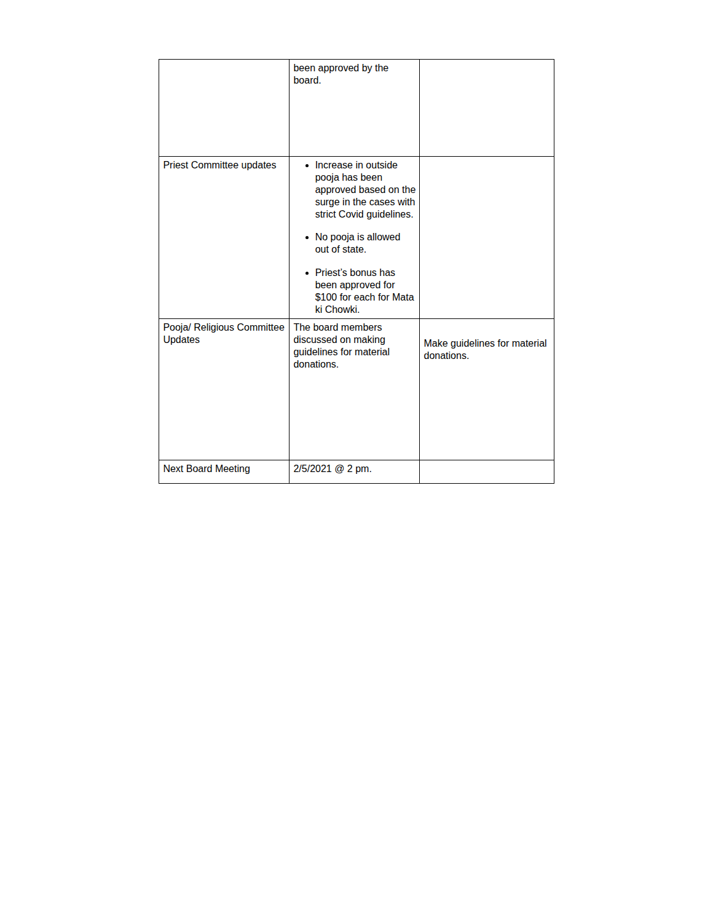| | been approved by the board. | |
| Priest Committee updates | Increase in outside pooja has been approved based on the surge in the cases with strict Covid guidelines. No pooja is allowed out of state. Priest’s bonus has been approved for $100 for each for Mata ki Chowki. | |
| Pooja/ Religious Committee Updates | The board members discussed on making guidelines for material donations. | Make guidelines for material donations. |
| Next Board Meeting | 2/5/2021 @ 2 pm. | |